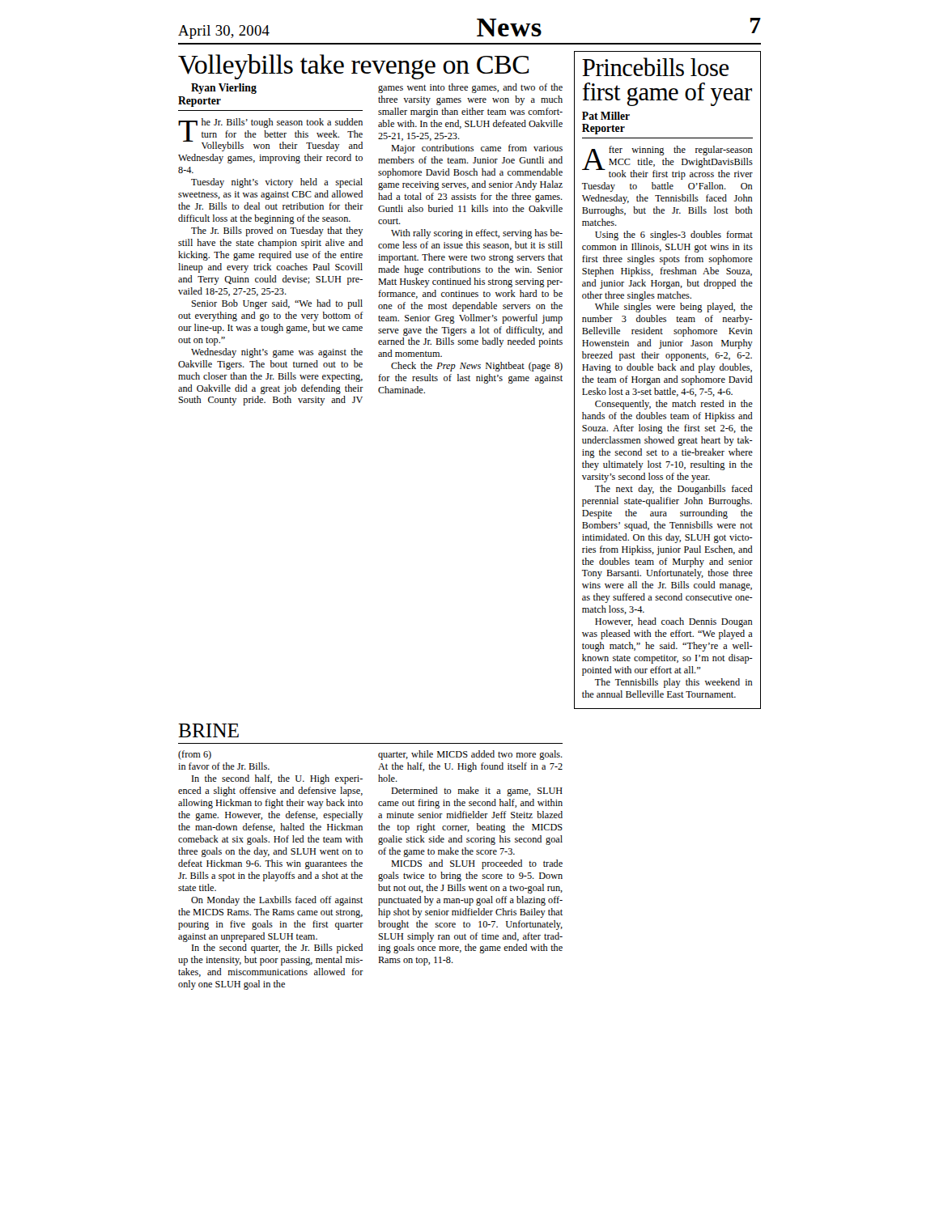April 30, 2004
News
7
Volleybills take revenge on CBC
Ryan Vierling
Reporter
The Jr. Bills’ tough season took a sudden turn for the better this week. The Volleybills won their Tuesday and Wednesday games, improving their record to 8-4.
Tuesday night’s victory held a special sweetness, as it was against CBC and allowed the Jr. Bills to deal out retribution for their difficult loss at the beginning of the season.
The Jr. Bills proved on Tuesday that they still have the state champion spirit alive and kicking. The game required use of the entire lineup and every trick coaches Paul Scovill and Terry Quinn could devise; SLUH prevailed 18-25, 27-25, 25-23.
Senior Bob Unger said, “We had to pull out everything and go to the very bottom of our line-up. It was a tough game, but we came out on top.”
Wednesday night’s game was against the Oakville Tigers. The bout turned out to be much closer than the Jr. Bills were expecting, and Oakville did a great job defending their South County pride. Both varsity and JV games went into three games, and two of the three varsity games were won by a much smaller margin than either team was comfortable with. In the end, SLUH defeated Oakville 25-21, 15-25, 25-23.
Major contributions came from various members of the team. Junior Joe Guntli and sophomore David Bosch had a commendable game receiving serves, and senior Andy Halaz had a total of 23 assists for the three games. Guntli also buried 11 kills into the Oakville court.
With rally scoring in effect, serving has become less of an issue this season, but it is still important. There were two strong servers that made huge contributions to the win. Senior Matt Huskey continued his strong serving performance, and continues to work hard to be one of the most dependable servers on the team. Senior Greg Vollmer’s powerful jump serve gave the Tigers a lot of difficulty, and earned the Jr. Bills some badly needed points and momentum.
Check the Prep News Nightbeat (page 8) for the results of last night’s game against Chaminade.
Princebills lose first game of year
Pat Miller
Reporter
After winning the regular-season MCC title, the DwightDavisBills took their first trip across the river Tuesday to battle O’Fallon. On Wednesday, the Tennisbills faced John Burroughs, but the Jr. Bills lost both matches.
Using the 6 singles-3 doubles format common in Illinois, SLUH got wins in its first three singles spots from sophomore Stephen Hipkiss, freshman Abe Souza, and junior Jack Horgan, but dropped the other three singles matches.
While singles were being played, the number 3 doubles team of nearby-Belleville resident sophomore Kevin Howenstein and junior Jason Murphy breezed past their opponents, 6-2, 6-2. Having to double back and play doubles, the team of Horgan and sophomore David Lesko lost a 3-set battle, 4-6, 7-5, 4-6.
Consequently, the match rested in the hands of the doubles team of Hipkiss and Souza. After losing the first set 2-6, the underclassmen showed great heart by taking the second set to a tie-breaker where they ultimately lost 7-10, resulting in the varsity’s second loss of the year.
The next day, the Douganbills faced perennial state-qualifier John Burroughs. Despite the aura surrounding the Bombers’ squad, the Tennisbills were not intimidated. On this day, SLUH got victories from Hipkiss, junior Paul Eschen, and the doubles team of Murphy and senior Tony Barsanti. Unfortunately, those three wins were all the Jr. Bills could manage, as they suffered a second consecutive one-match loss, 3-4.
However, head coach Dennis Dougan was pleased with the effort. “We played a tough match,” he said. “They’re a well-known state competitor, so I’m not disappointed with our effort at all.”
The Tennisbills play this weekend in the annual Belleville East Tournament.
BRINE
(from 6)
in favor of the Jr. Bills.
In the second half, the U. High experienced a slight offensive and defensive lapse, allowing Hickman to fight their way back into the game. However, the defense, especially the man-down defense, halted the Hickman comeback at six goals. Hof led the team with three goals on the day, and SLUH went on to defeat Hickman 9-6. This win guarantees the Jr. Bills a spot in the playoffs and a shot at the state title.
On Monday the Laxbills faced off against the MICDS Rams. The Rams came out strong, pouring in five goals in the first quarter against an unprepared SLUH team.
In the second quarter, the Jr. Bills picked up the intensity, but poor passing, mental mistakes, and miscommunications allowed for only one SLUH goal in the
quarter, while MICDS added two more goals. At the half, the U. High found itself in a 7-2 hole.
Determined to make it a game, SLUH came out firing in the second half, and within a minute senior midfielder Jeff Steitz blazed the top right corner, beating the MICDS goalie stick side and scoring his second goal of the game to make the score 7-3.
MICDS and SLUH proceeded to trade goals twice to bring the score to 9-5. Down but not out, the J Bills went on a two-goal run, punctuated by a man-up goal off a blazing off-hip shot by senior midfielder Chris Bailey that brought the score to 10-7. Unfortunately, SLUH simply ran out of time and, after trading goals once more, the game ended with the Rams on top, 11-8.